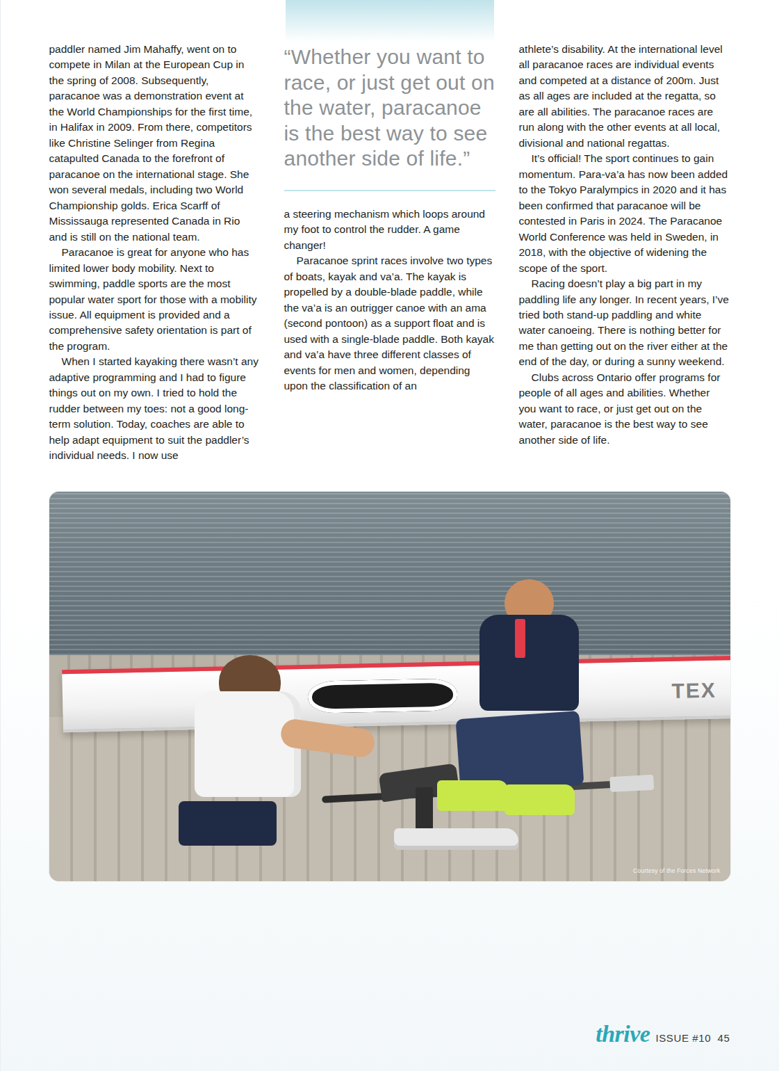paddler named Jim Mahaffy, went on to compete in Milan at the European Cup in the spring of 2008. Subsequently, paracanoe was a demonstration event at the World Championships for the first time, in Halifax in 2009. From there, competitors like Christine Selinger from Regina catapulted Canada to the forefront of paracanoe on the international stage. She won several medals, including two World Championship golds. Erica Scarff of Mississauga represented Canada in Rio and is still on the national team.
Paracanoe is great for anyone who has limited lower body mobility. Next to swimming, paddle sports are the most popular water sport for those with a mobility issue. All equipment is provided and a comprehensive safety orientation is part of the program.
When I started kayaking there wasn’t any adaptive programming and I had to figure things out on my own. I tried to hold the rudder between my toes: not a good long-term solution. Today, coaches are able to help adapt equipment to suit the paddler’s individual needs. I now use
“Whether you want to race, or just get out on the water, paracanoe is the best way to see another side of life.”
a steering mechanism which loops around my foot to control the rudder. A game changer!
Paracanoe sprint races involve two types of boats, kayak and va’a. The kayak is propelled by a double-blade paddle, while the va’a is an outrigger canoe with an ama (second pontoon) as a support float and is used with a single-blade paddle. Both kayak and va’a have three different classes of events for men and women, depending upon the classification of an
athlete’s disability. At the international level all paracanoe races are individual events and competed at a distance of 200m. Just as all ages are included at the regatta, so are all abilities. The paracanoe races are run along with the other events at all local, divisional and national regattas.
It’s official! The sport continues to gain momentum. Para-va’a has now been added to the Tokyo Paralympics in 2020 and it has been confirmed that paracanoe will be contested in Paris in 2024. The Paracanoe World Conference was held in Sweden, in 2018, with the objective of widening the scope of the sport.
Racing doesn’t play a big part in my paddling life any longer. In recent years, I’ve tried both stand-up paddling and white water canoeing. There is nothing better for me than getting out on the river either at the end of the day, or during a sunny weekend.
Clubs across Ontario offer programs for people of all ages and abilities. Whether you want to race, or just get out on the water, paracanoe is the best way to see another side of life.
TEX
Courtesy of the Forces Network
thrive ISSUE #10 45